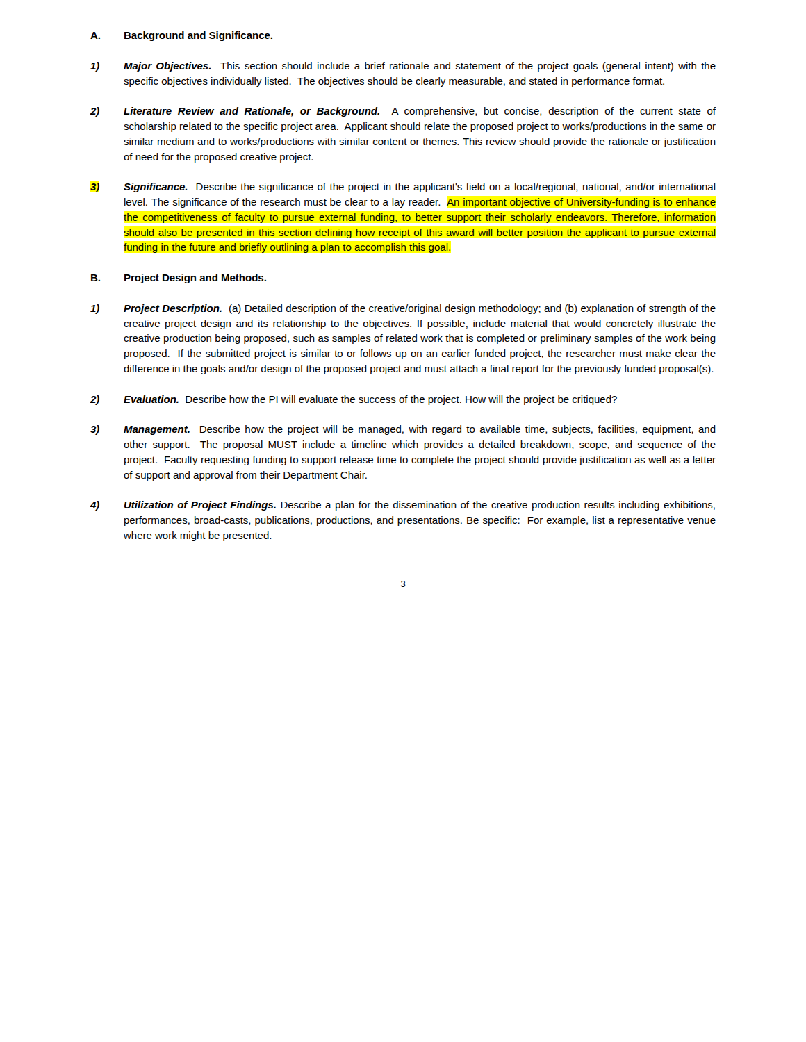A. Background and Significance.
1) Major Objectives. This section should include a brief rationale and statement of the project goals (general intent) with the specific objectives individually listed. The objectives should be clearly measurable, and stated in performance format.
2) Literature Review and Rationale, or Background. A comprehensive, but concise, description of the current state of scholarship related to the specific project area. Applicant should relate the proposed project to works/productions in the same or similar medium and to works/productions with similar content or themes. This review should provide the rationale or justification of need for the proposed creative project.
3) Significance. Describe the significance of the project in the applicant's field on a local/regional, national, and/or international level. The significance of the research must be clear to a lay reader. An important objective of University-funding is to enhance the competitiveness of faculty to pursue external funding, to better support their scholarly endeavors. Therefore, information should also be presented in this section defining how receipt of this award will better position the applicant to pursue external funding in the future and briefly outlining a plan to accomplish this goal.
B. Project Design and Methods.
1) Project Description. (a) Detailed description of the creative/original design methodology; and (b) explanation of strength of the creative project design and its relationship to the objectives. If possible, include material that would concretely illustrate the creative production being proposed, such as samples of related work that is completed or preliminary samples of the work being proposed. If the submitted project is similar to or follows up on an earlier funded project, the researcher must make clear the difference in the goals and/or design of the proposed project and must attach a final report for the previously funded proposal(s).
2) Evaluation. Describe how the PI will evaluate the success of the project. How will the project be critiqued?
3) Management. Describe how the project will be managed, with regard to available time, subjects, facilities, equipment, and other support. The proposal MUST include a timeline which provides a detailed breakdown, scope, and sequence of the project. Faculty requesting funding to support release time to complete the project should provide justification as well as a letter of support and approval from their Department Chair.
4) Utilization of Project Findings. Describe a plan for the dissemination of the creative production results including exhibitions, performances, broad-casts, publications, productions, and presentations. Be specific: For example, list a representative venue where work might be presented.
3